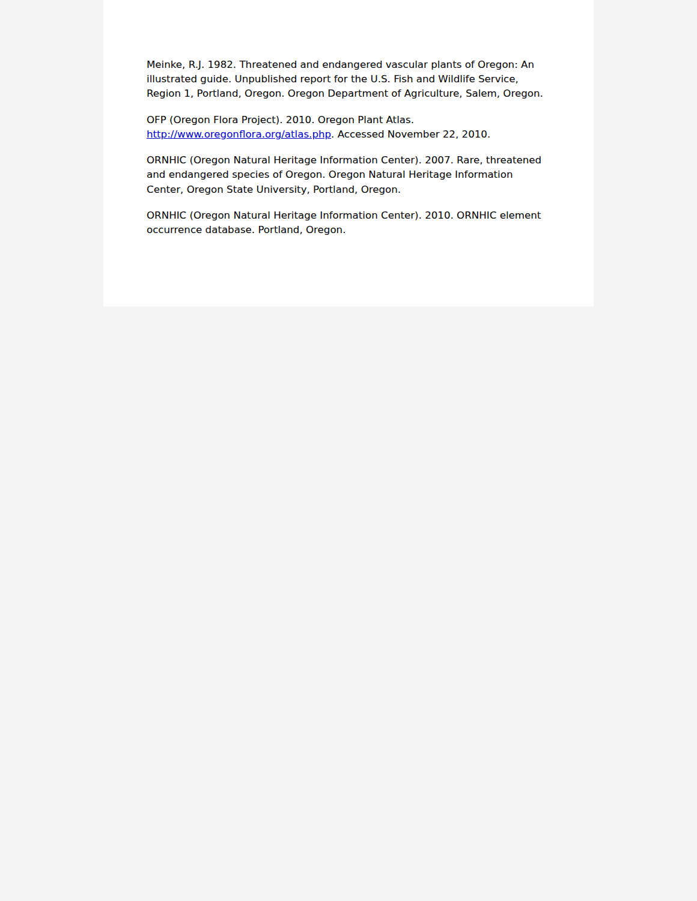Meinke, R.J. 1982. Threatened and endangered vascular plants of Oregon: An illustrated guide. Unpublished report for the U.S. Fish and Wildlife Service, Region 1, Portland, Oregon. Oregon Department of Agriculture, Salem, Oregon.
OFP (Oregon Flora Project). 2010. Oregon Plant Atlas.
http://www.oregonflora.org/atlas.php. Accessed November 22, 2010.
ORNHIC (Oregon Natural Heritage Information Center). 2007. Rare, threatened and endangered species of Oregon. Oregon Natural Heritage Information Center, Oregon State University, Portland, Oregon.
ORNHIC (Oregon Natural Heritage Information Center). 2010. ORNHIC element occurrence database. Portland, Oregon.